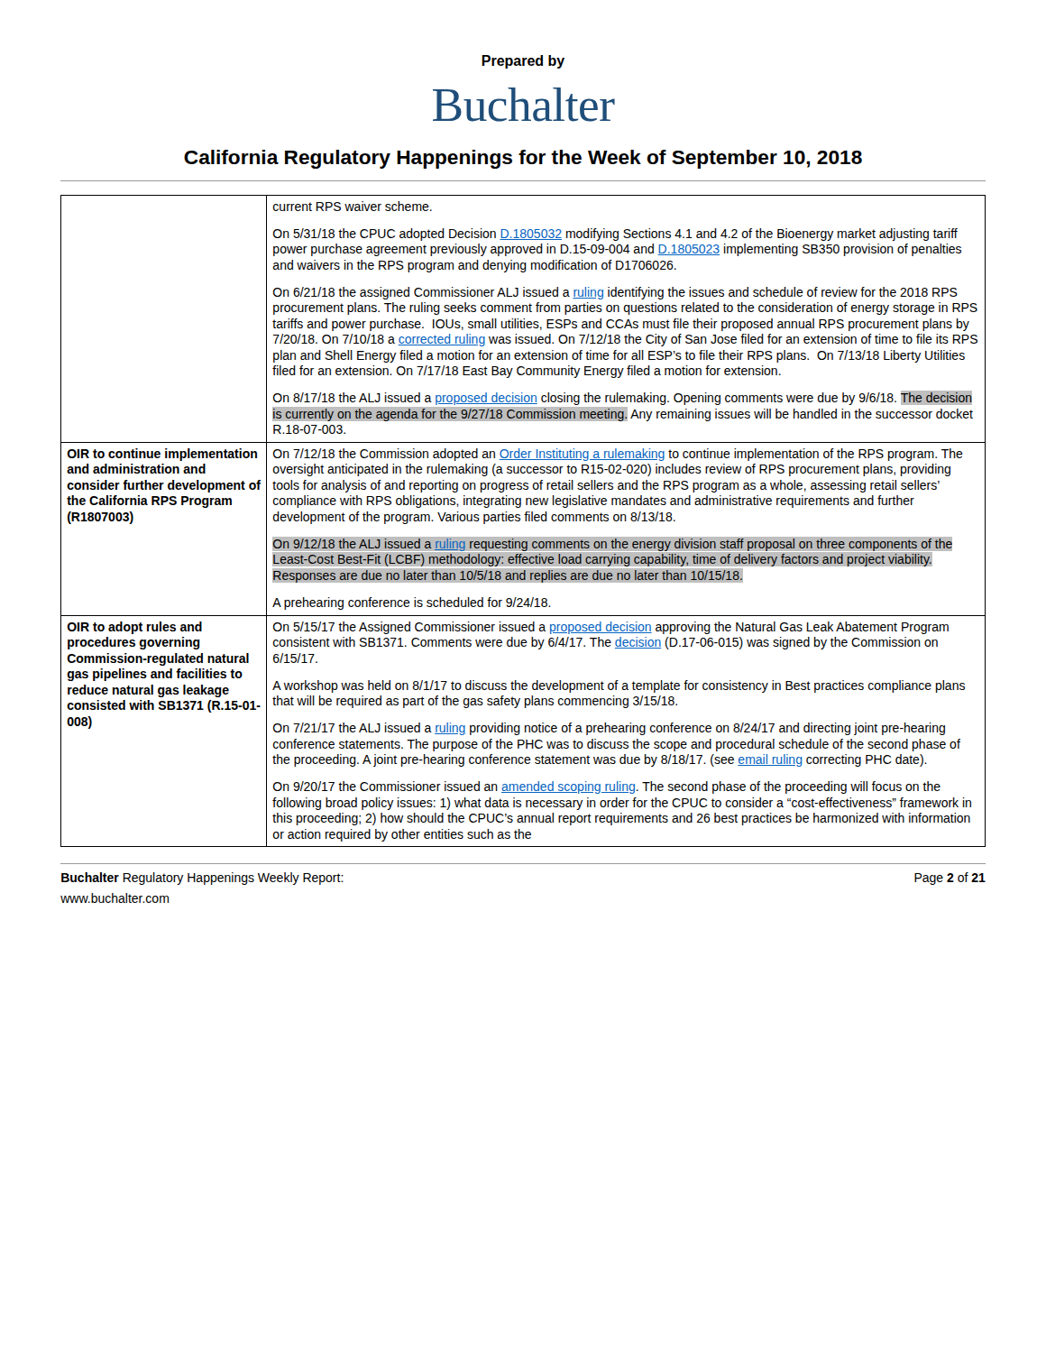Prepared by
Buchalter
California Regulatory Happenings for the Week of September 10, 2018
| | current RPS waiver scheme. On 5/31/18 the CPUC adopted Decision D.1805032 modifying Sections 4.1 and 4.2 of the Bioenergy market adjusting tariff power purchase agreement previously approved in D.15-09-004 and D.1805023 implementing SB350 provision of penalties and waivers in the RPS program and denying modification of D1706026. On 6/21/18 the assigned Commissioner ALJ issued a ruling identifying the issues and schedule of review for the 2018 RPS procurement plans. The ruling seeks comment from parties on questions related to the consideration of energy storage in RPS tariffs and power purchase. IOUs, small utilities, ESPs and CCAs must file their proposed annual RPS procurement plans by 7/20/18. On 7/10/18 a corrected ruling was issued. On 7/12/18 the City of San Jose filed for an extension of time to file its RPS plan and Shell Energy filed a motion for an extension of time for all ESP’s to file their RPS plans. On 7/13/18 Liberty Utilities filed for an extension. On 7/17/18 East Bay Community Energy filed a motion for extension. On 8/17/18 the ALJ issued a proposed decision closing the rulemaking. Opening comments were due by 9/6/18. The decision is currently on the agenda for the 9/27/18 Commission meeting. Any remaining issues will be handled in the successor docket R.18-07-003. |
| OIR to continue implementation and administration and consider further development of the California RPS Program (R1807003) | On 7/12/18 the Commission adopted an Order Instituting a rulemaking to continue implementation of the RPS program. The oversight anticipated in the rulemaking (a successor to R15-02-020) includes review of RPS procurement plans, providing tools for analysis of and reporting on progress of retail sellers and the RPS program as a whole, assessing retail sellers’ compliance with RPS obligations, integrating new legislative mandates and administrative requirements and further development of the program. Various parties filed comments on 8/13/18. On 9/12/18 the ALJ issued a ruling requesting comments on the energy division staff proposal on three components of the Least-Cost Best-Fit (LCBF) methodology: effective load carrying capability, time of delivery factors and project viability. Responses are due no later than 10/5/18 and replies are due no later than 10/15/18. A prehearing conference is scheduled for 9/24/18. |
| OIR to adopt rules and procedures governing Commission-regulated natural gas pipelines and facilities to reduce natural gas leakage consisted with SB1371 (R.15-01-008) | On 5/15/17 the Assigned Commissioner issued a proposed decision approving the Natural Gas Leak Abatement Program consistent with SB1371. Comments were due by 6/4/17. The decision (D.17-06-015) was signed by the Commission on 6/15/17. A workshop was held on 8/1/17 to discuss the development of a template for consistency in Best practices compliance plans that will be required as part of the gas safety plans commencing 3/15/18. On 7/21/17 the ALJ issued a ruling providing notice of a prehearing conference on 8/24/17 and directing joint pre-hearing conference statements. The purpose of the PHC was to discuss the scope and procedural schedule of the second phase of the proceeding. A joint pre-hearing conference statement was due by 8/18/17. (see email ruling correcting PHC date). On 9/20/17 the Commissioner issued an amended scoping ruling . The second phase of the proceeding will focus on the following broad policy issues: 1) what data is necessary in order for the CPUC to consider a “cost-effectiveness” framework in this proceeding; 2) how should the CPUC’s annual report requirements and 26 best practices be harmonized with information or action required by other entities such as the |
Buchalter Regulatory Happenings Weekly Report:
Page 2 of 21
www.buchalter.com